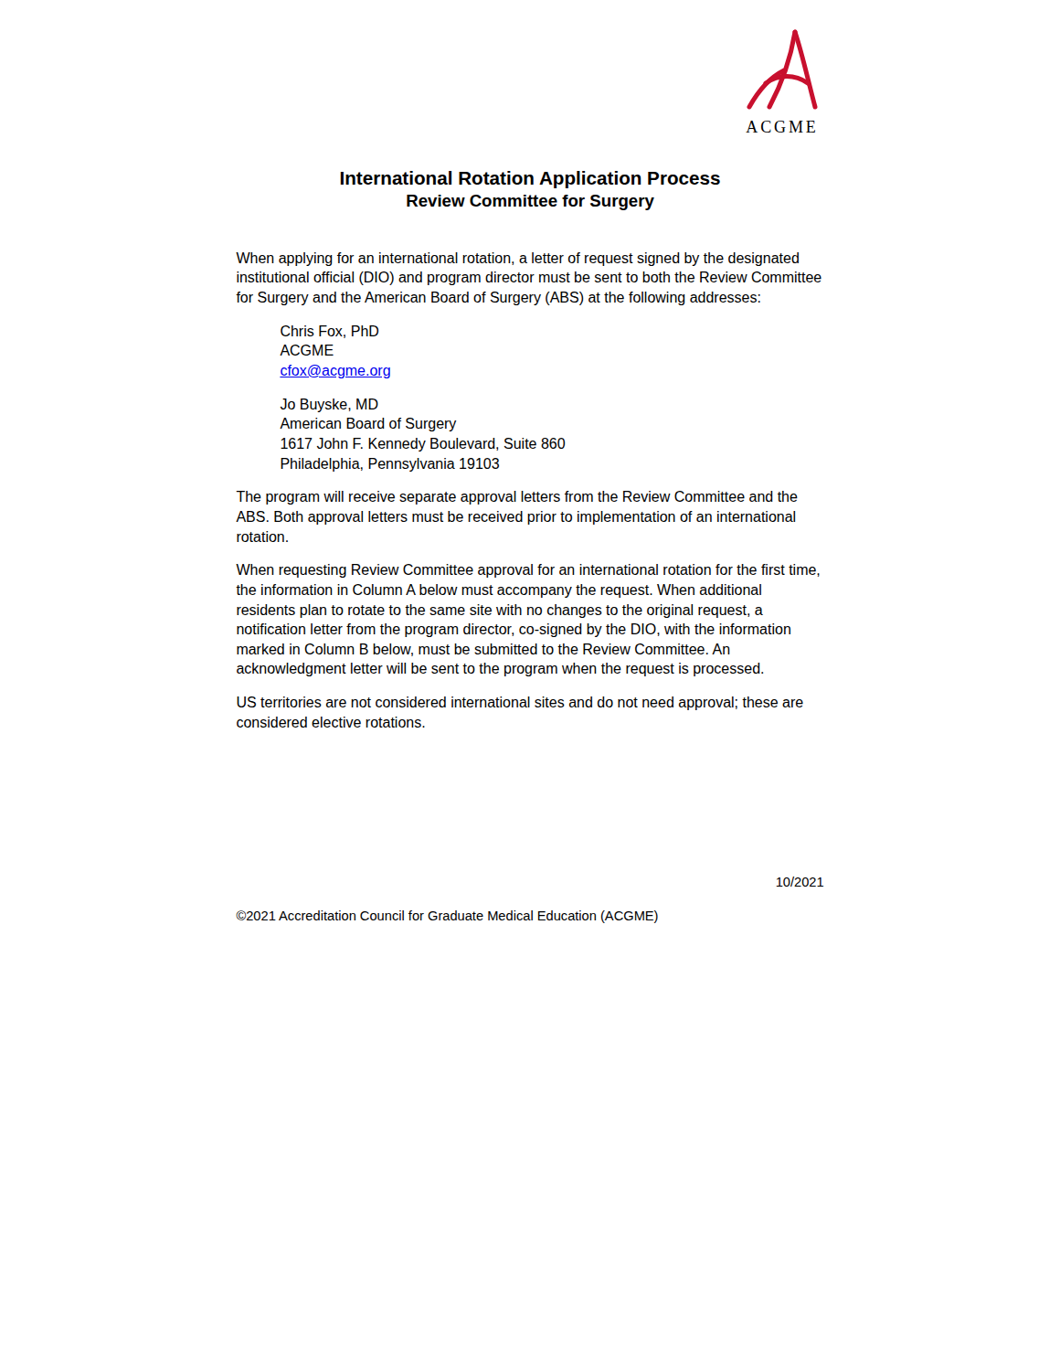ACGME
International Rotation Application Process Review Committee for Surgery
When applying for an international rotation, a letter of request signed by the designated institutional official (DIO) and program director must be sent to both the Review Committee for Surgery and the American Board of Surgery (ABS) at the following addresses:
Chris Fox, PhD
ACGME
cfox@acgme.org
Jo Buyske, MD
American Board of Surgery
1617 John F. Kennedy Boulevard, Suite 860
Philadelphia, Pennsylvania 19103
The program will receive separate approval letters from the Review Committee and the ABS. Both approval letters must be received prior to implementation of an international rotation.
When requesting Review Committee approval for an international rotation for the first time, the information in Column A below must accompany the request. When additional residents plan to rotate to the same site with no changes to the original request, a notification letter from the program director, co-signed by the DIO, with the information marked in Column B below, must be submitted to the Review Committee. An acknowledgment letter will be sent to the program when the request is processed.
US territories are not considered international sites and do not need approval; these are considered elective rotations.
10/2021
©2021 Accreditation Council for Graduate Medical Education (ACGME)